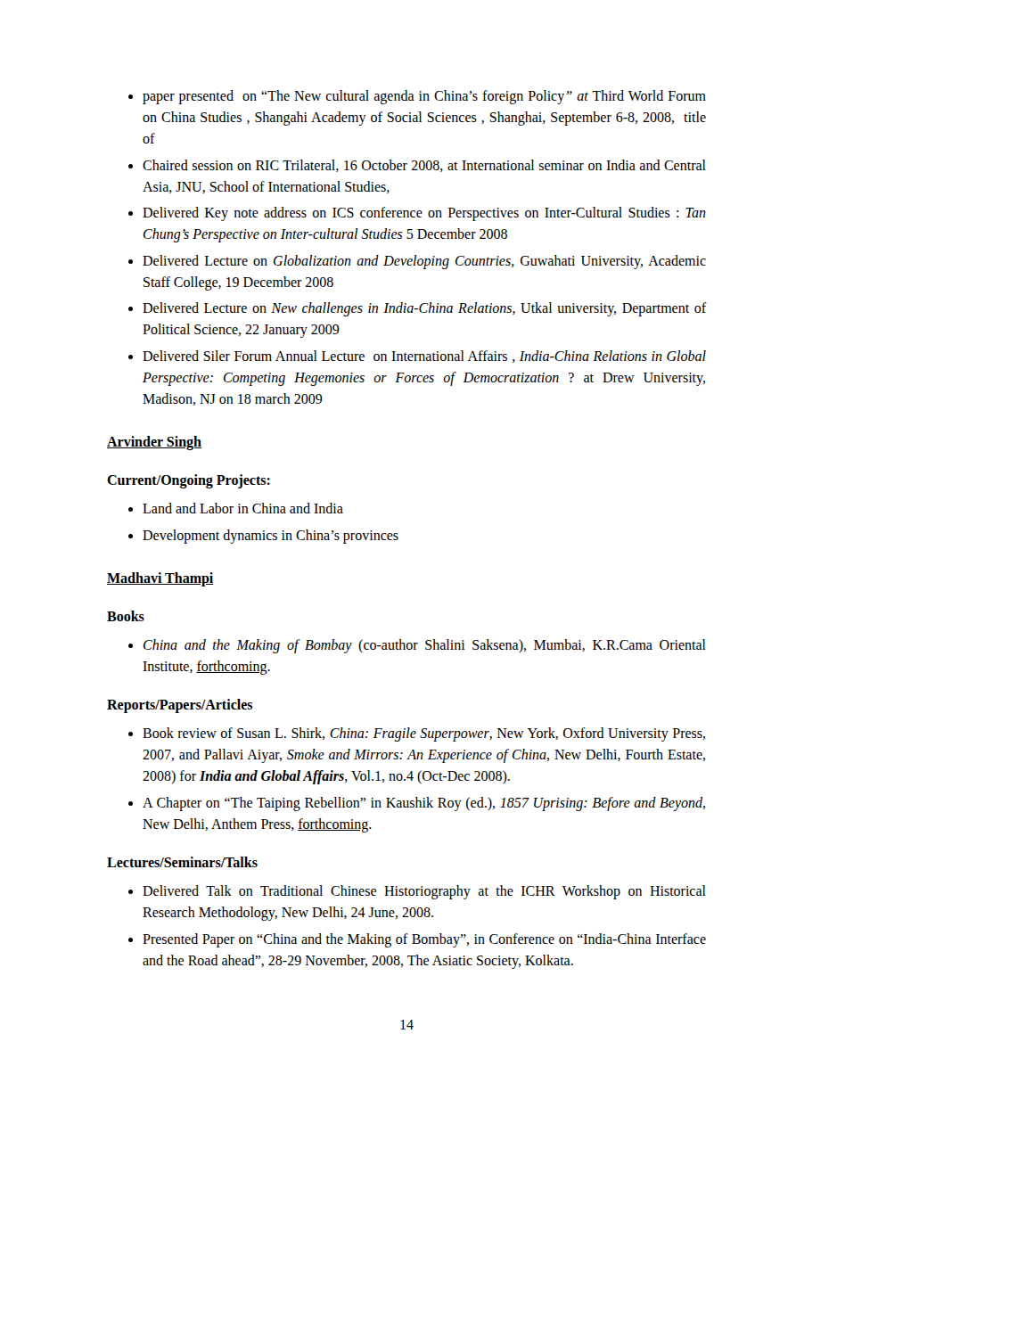paper presented on “The New cultural agenda in China’s foreign Policy” at Third World Forum on China Studies , Shangahi Academy of Social Sciences , Shanghai, September 6-8, 2008, title of
Chaired session on RIC Trilateral, 16 October 2008, at International seminar on India and Central Asia, JNU, School of International Studies,
Delivered Key note address on ICS conference on Perspectives on Inter-Cultural Studies : Tan Chung’s Perspective on Inter-cultural Studies 5 December 2008
Delivered Lecture on Globalization and Developing Countries, Guwahati University, Academic Staff College, 19 December 2008
Delivered Lecture on New challenges in India-China Relations, Utkal university, Department of Political Science, 22 January 2009
Delivered Siler Forum Annual Lecture on International Affairs , India-China Relations in Global Perspective: Competing Hegemonies or Forces of Democratization ? at Drew University, Madison, NJ on 18 march 2009
Arvinder Singh
Current/Ongoing Projects:
Land and Labor in China and India
Development dynamics in China’s provinces
Madhavi Thampi
Books
China and the Making of Bombay (co-author Shalini Saksena), Mumbai, K.R.Cama Oriental Institute, forthcoming.
Reports/Papers/Articles
Book review of Susan L. Shirk, China: Fragile Superpower, New York, Oxford University Press, 2007, and Pallavi Aiyar, Smoke and Mirrors: An Experience of China, New Delhi, Fourth Estate, 2008) for India and Global Affairs, Vol.1, no.4 (Oct-Dec 2008).
A Chapter on “The Taiping Rebellion” in Kaushik Roy (ed.), 1857 Uprising: Before and Beyond, New Delhi, Anthem Press, forthcoming.
Lectures/Seminars/Talks
Delivered Talk on Traditional Chinese Historiography at the ICHR Workshop on Historical Research Methodology, New Delhi, 24 June, 2008.
Presented Paper on “China and the Making of Bombay”, in Conference on “India-China Interface and the Road ahead”, 28-29 November, 2008, The Asiatic Society, Kolkata.
14